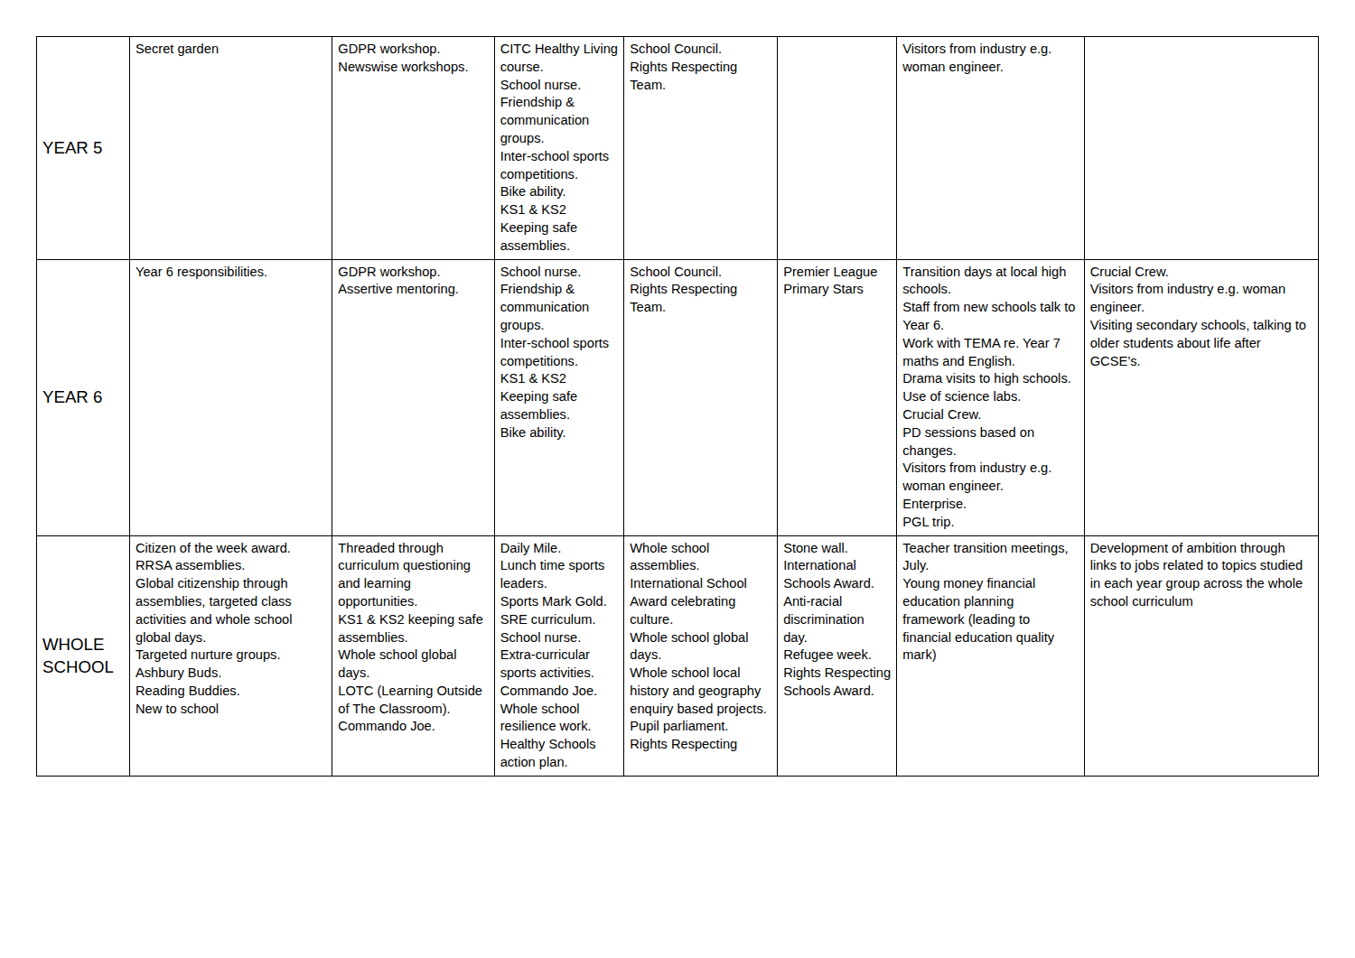| YEAR 5 | Secret garden | GDPR workshop. Newswise workshops. | CITC Healthy Living course. School nurse. Friendship & communication groups. Inter-school sports competitions. Bike ability. KS1 & KS2 Keeping safe assemblies. | School Council. Rights Respecting Team. | | Visitors from industry e.g. woman engineer. | |
| YEAR 6 | Year 6 responsibilities. | GDPR workshop. Assertive mentoring. | School nurse. Friendship & communication groups. Inter-school sports competitions. KS1 & KS2 Keeping safe assemblies. Bike ability. | School Council. Rights Respecting Team. | Premier League Primary Stars | Transition days at local high schools. Staff from new schools talk to Year 6. Work with TEMA re. Year 7 maths and English. Drama visits to high schools. Use of science labs. Crucial Crew. PD sessions based on changes. Visitors from industry e.g. woman engineer. Enterprise. PGL trip. | Crucial Crew. Visitors from industry e.g. woman engineer. Visiting secondary schools, talking to older students about life after GCSE’s. |
| WHOLE SCHOOL | Citizen of the week award. RRSA assemblies. Global citizenship through assemblies, targeted class activities and whole school global days. Targeted nurture groups. Ashbury Buds. Reading Buddies. New to school | Threaded through curriculum questioning and learning opportunities. KS1 & KS2 keeping safe assemblies. Whole school global days. LOTC (Learning Outside of The Classroom). Commando Joe. | Daily Mile. Lunch time sports leaders. Sports Mark Gold. SRE curriculum. School nurse. Extra-curricular sports activities. Commando Joe. Whole school resilience work. Healthy Schools action plan. | Whole school assemblies. International School Award celebrating culture. Whole school global days. Whole school local history and geography enquiry based projects. Pupil parliament. Rights Respecting | Stone wall. International Schools Award. Anti-racial discrimination day. Refugee week. Rights Respecting Schools Award. | Teacher transition meetings, July. Young money financial education planning framework (leading to financial education quality mark) | Development of ambition through links to jobs related to topics studied in each year group across the whole school curriculum |